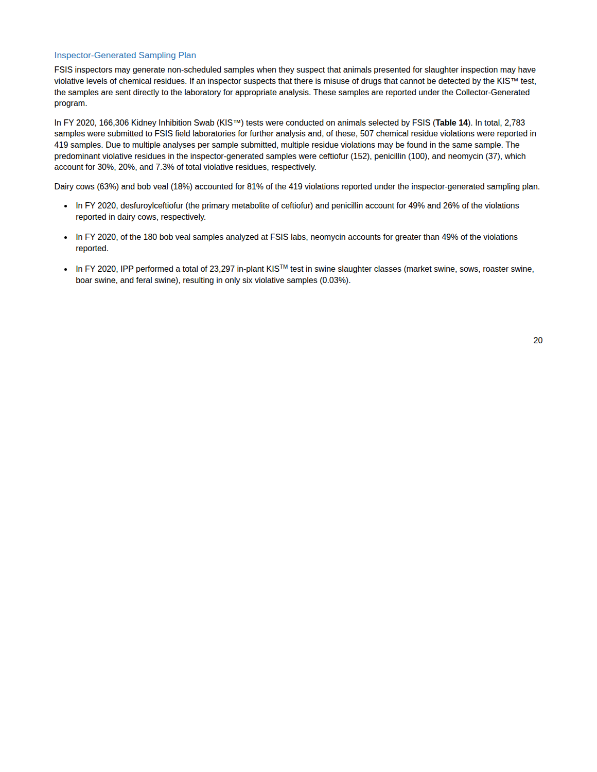Inspector-Generated Sampling Plan
FSIS inspectors may generate non-scheduled samples when they suspect that animals presented for slaughter inspection may have violative levels of chemical residues. If an inspector suspects that there is misuse of drugs that cannot be detected by the KIS™ test, the samples are sent directly to the laboratory for appropriate analysis. These samples are reported under the Collector-Generated program.
In FY 2020, 166,306 Kidney Inhibition Swab (KIS™) tests were conducted on animals selected by FSIS (Table 14). In total, 2,783 samples were submitted to FSIS field laboratories for further analysis and, of these, 507 chemical residue violations were reported in 419 samples. Due to multiple analyses per sample submitted, multiple residue violations may be found in the same sample. The predominant violative residues in the inspector-generated samples were ceftiofur (152), penicillin (100), and neomycin (37), which account for 30%, 20%, and 7.3% of total violative residues, respectively.
Dairy cows (63%) and bob veal (18%) accounted for 81% of the 419 violations reported under the inspector-generated sampling plan.
In FY 2020, desfuroylceftiofur (the primary metabolite of ceftiofur) and penicillin account for 49% and 26% of the violations reported in dairy cows, respectively.
In FY 2020, of the 180 bob veal samples analyzed at FSIS labs, neomycin accounts for greater than 49% of the violations reported.
In FY 2020, IPP performed a total of 23,297 in-plant KISTM test in swine slaughter classes (market swine, sows, roaster swine, boar swine, and feral swine), resulting in only six violative samples (0.03%).
20